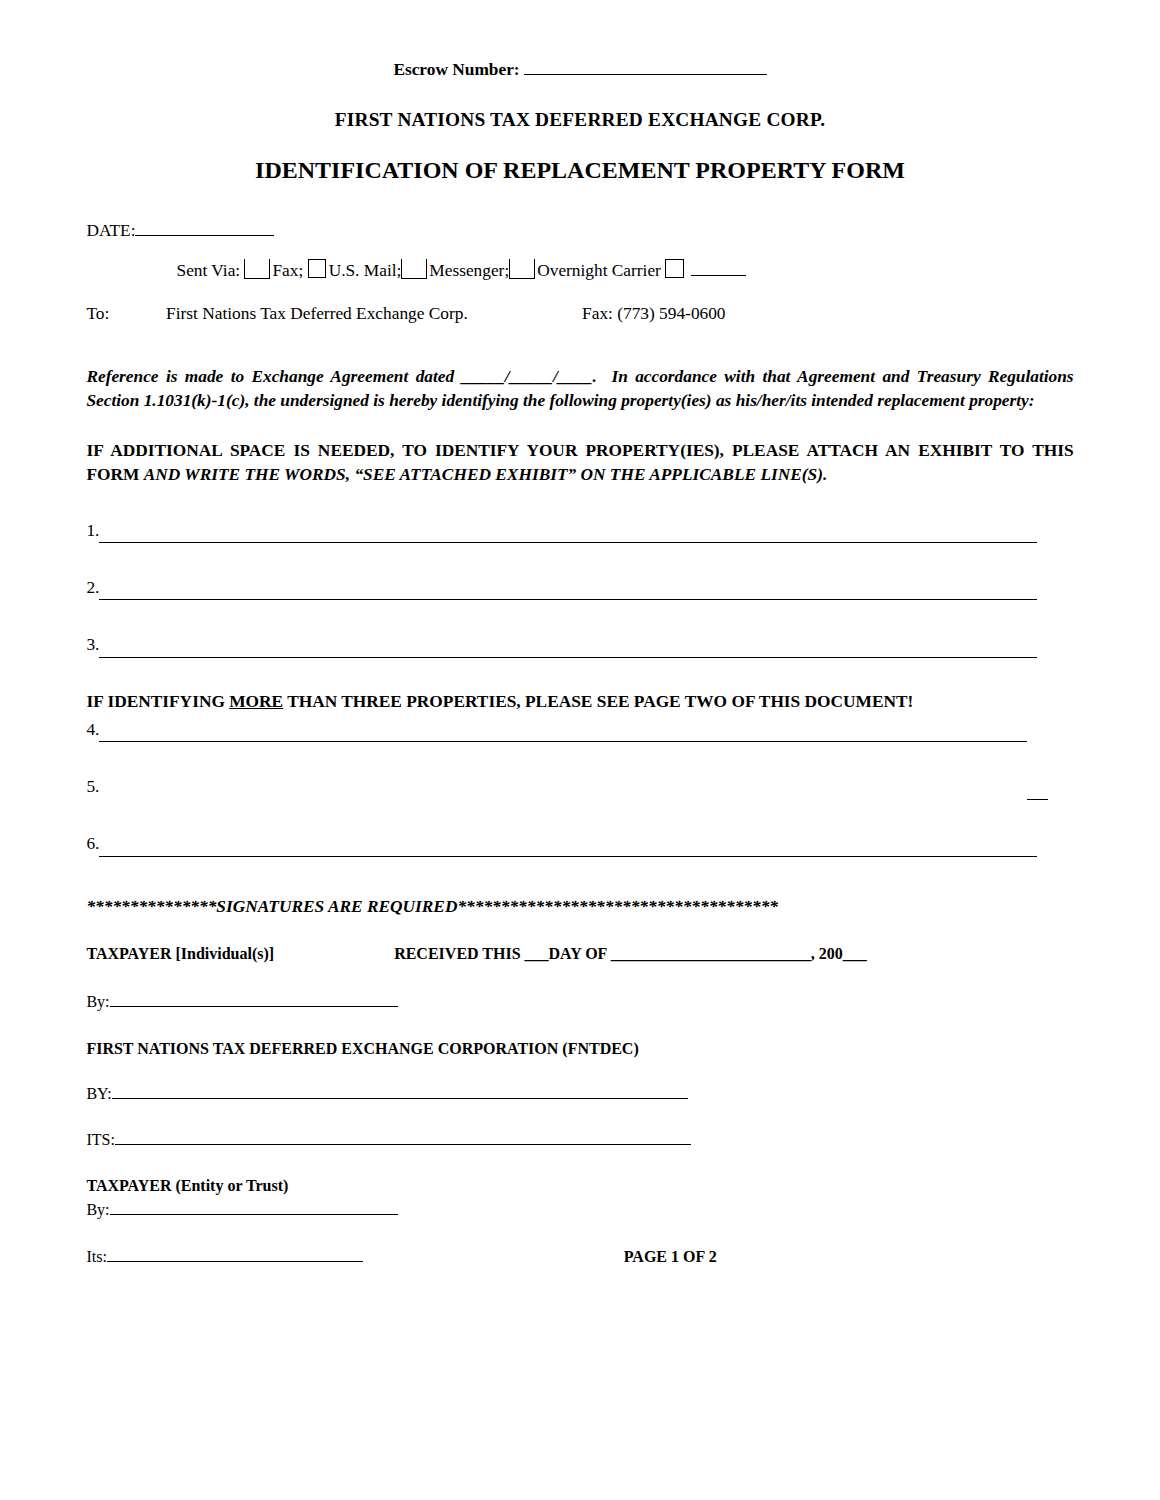Escrow Number:
FIRST NATIONS TAX DEFERRED EXCHANGE CORP.
IDENTIFICATION OF REPLACEMENT PROPERTY FORM
DATE:
Sent Via: Fax; U.S. Mail; Messenger; Overnight Carrier
To: First Nations Tax Deferred Exchange Corp. Fax: (773) 594-0600
Reference is made to Exchange Agreement dated _____/_____/____. In accordance with that Agreement and Treasury Regulations Section 1.1031(k)-1(c), the undersigned is hereby identifying the following property(ies) as his/her/its intended replacement property:
IF ADDITIONAL SPACE IS NEEDED, TO IDENTIFY YOUR PROPERTY(IES), PLEASE ATTACH AN EXHIBIT TO THIS FORM AND WRITE THE WORDS, “SEE ATTACHED EXHIBIT” ON THE APPLICABLE LINE(S).
1.
2.
3.
IF IDENTIFYING MORE THAN THREE PROPERTIES, PLEASE SEE PAGE TWO OF THIS DOCUMENT!
4.
5.
6.
***************SIGNATURES ARE REQUIRED*************************************
TAXPAYER [Individual(s)]RECEIVED THIS ___DAY OF _________________________, 200___
By:
FIRST NATIONS TAX DEFERRED EXCHANGE CORPORATION (FNTDEC)
BY:
ITS:
TAXPAYER (Entity or Trust)
By:
Its: PAGE 1 OF 2